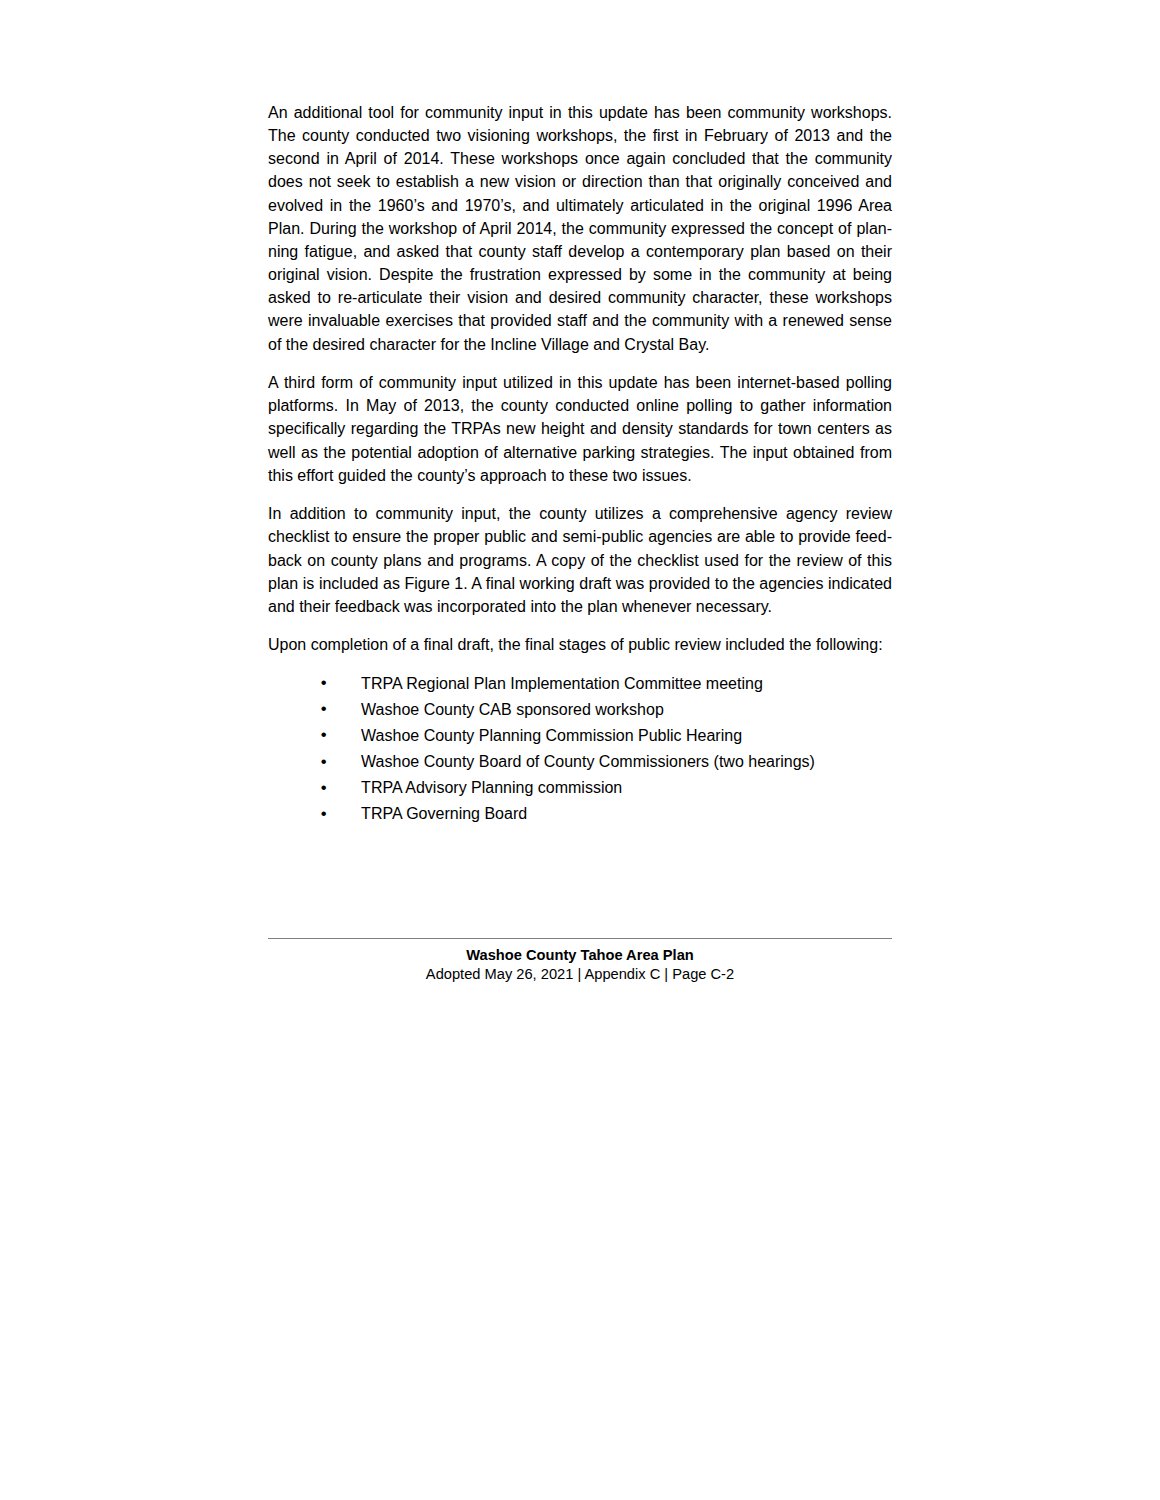An additional tool for community input in this update has been community workshops. The county conducted two visioning workshops, the first in February of 2013 and the second in April of 2014. These workshops once again concluded that the community does not seek to establish a new vision or direction than that originally conceived and evolved in the 1960’s and 1970’s, and ultimately articulated in the original 1996 Area Plan. During the workshop of April 2014, the community expressed the concept of planning fatigue, and asked that county staff develop a contemporary plan based on their original vision. Despite the frustration expressed by some in the community at being asked to re-articulate their vision and desired community character, these workshops were invaluable exercises that provided staff and the community with a renewed sense of the desired character for the Incline Village and Crystal Bay.
A third form of community input utilized in this update has been internet-based polling platforms. In May of 2013, the county conducted online polling to gather information specifically regarding the TRPAs new height and density standards for town centers as well as the potential adoption of alternative parking strategies. The input obtained from this effort guided the county’s approach to these two issues.
In addition to community input, the county utilizes a comprehensive agency review checklist to ensure the proper public and semi-public agencies are able to provide feedback on county plans and programs. A copy of the checklist used for the review of this plan is included as Figure 1. A final working draft was provided to the agencies indicated and their feedback was incorporated into the plan whenever necessary.
Upon completion of a final draft, the final stages of public review included the following:
TRPA Regional Plan Implementation Committee meeting
Washoe County CAB sponsored workshop
Washoe County Planning Commission Public Hearing
Washoe County Board of County Commissioners (two hearings)
TRPA Advisory Planning commission
TRPA Governing Board
Washoe County Tahoe Area Plan
Adopted May 26, 2021 | Appendix C | Page C-2